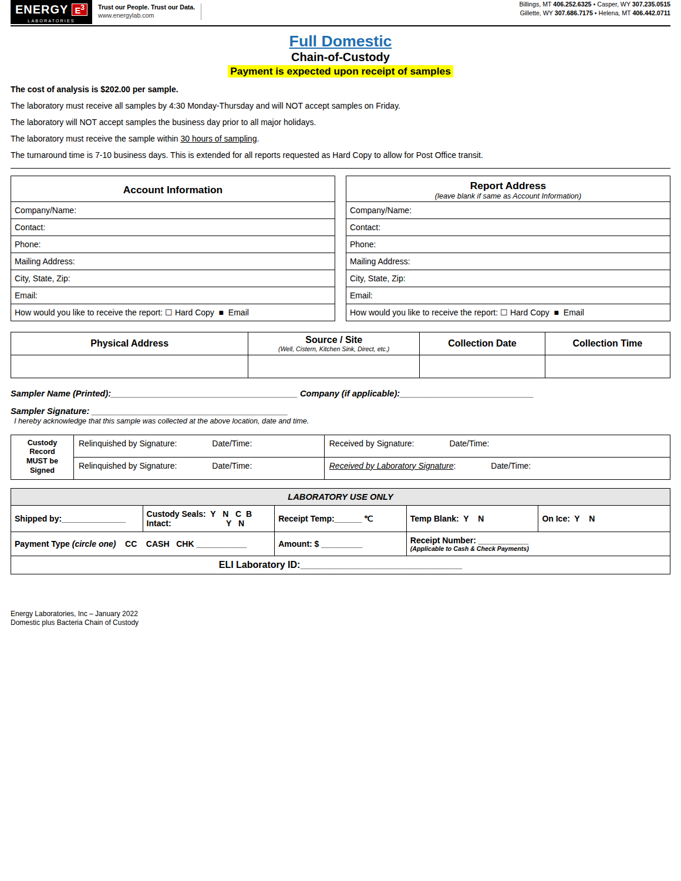ENERGY E3
LABORATORIES
Trust our People. Trust our Data.
www.energylab.com
Billings, MT 406.252.6325 • Casper, WY 307.235.0515
Gillette, WY 307.686.7175 • Helena, MT 406.442.0711
Full Domestic
Chain-of-Custody
Payment is expected upon receipt of samples
The cost of analysis is $202.00 per sample.
The laboratory must receive all samples by 4:30 Monday-Thursday and will NOT accept samples on Friday.
The laboratory will NOT accept samples the business day prior to all major holidays.
The laboratory must receive the sample within 30 hours of sampling.
The turnaround time is 7-10 business days. This is extended for all reports requested as Hard Copy to allow for Post Office transit.
| Account Information |
| --- |
| Company/Name: |
| Contact: |
| Phone: |
| Mailing Address: |
| City, State, Zip: |
| Email: |
| How would you like to receive the report: ☐ Hard Copy ■ Email |
| Report Address (leave blank if same as Account Information) |
| --- |
| Company/Name: |
| Contact: |
| Phone: |
| Mailing Address: |
| City, State, Zip: |
| Email: |
| How would you like to receive the report: ☐ Hard Copy ■ Email |
| Physical Address | Source / Site ( Well, Cistern , Kitchen Sink, Direct, etc.) | Collection Date | Collection Time |
| --- | --- | --- | --- |
Sampler Name (Printed):_______________________________________ Company (if applicable):____________________________
Sampler Signature: _________________________________________
I hereby acknowledge that this sample was collected at the above location, date and time.
| Custody Record MUST be Signed | Relinquished by Signature: Date/Time: | Received by Signature: Date/Time: |
| Relinquished by Signature: Date/Time: | Received by Laboratory Signature : Date/Time: |
| LABORATORY USE ONLY |
| --- |
| Shipped by:______________ | Custody Seals: Y N C B Intact: Y N | Receipt Temp:______ ℃ | Temp Blank: Y N | On Ice: Y N |
| Payment Type (circle one) CC CASH CHK ___________ | Amount: $ _________ | Receipt Number: ___________ (Applicable to Cash & Check Payments) |
| ELI Laboratory ID:_______________________________ |
Energy Laboratories, Inc – January 2022
Domestic plus Bacteria Chain of Custody